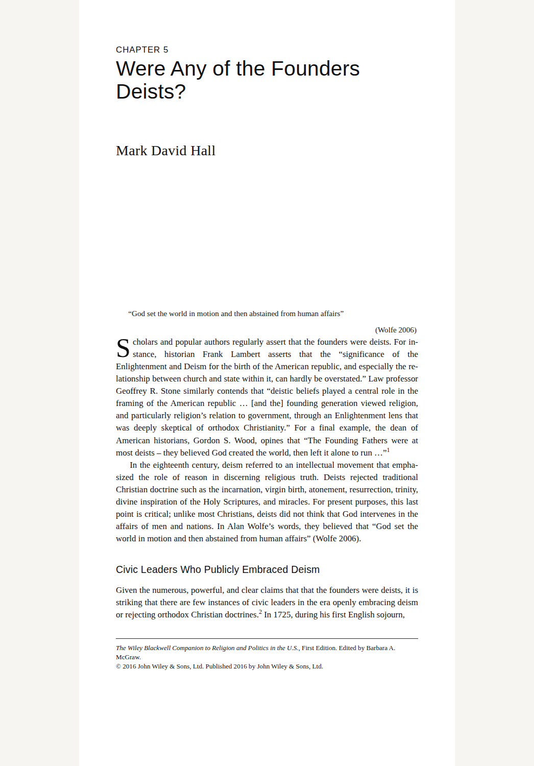CHAPTER 5
Were Any of the Founders Deists?
Mark David Hall
“God set the world in motion and then abstained from human affairs”
(Wolfe 2006)
Scholars and popular authors regularly assert that the founders were deists. For instance, historian Frank Lambert asserts that the “significance of the Enlightenment and Deism for the birth of the American republic, and especially the relationship between church and state within it, can hardly be overstated.” Law professor Geoffrey R. Stone similarly contends that “deistic beliefs played a central role in the framing of the American republic … [and the] founding generation viewed religion, and particularly religion’s relation to government, through an Enlightenment lens that was deeply skeptical of orthodox Christianity.” For a final example, the dean of American historians, Gordon S. Wood, opines that “The Founding Fathers were at most deists – they believed God created the world, then left it alone to run …”1
In the eighteenth century, deism referred to an intellectual movement that emphasized the role of reason in discerning religious truth. Deists rejected traditional Christian doctrine such as the incarnation, virgin birth, atonement, resurrection, trinity, divine inspiration of the Holy Scriptures, and miracles. For present purposes, this last point is critical; unlike most Christians, deists did not think that God intervenes in the affairs of men and nations. In Alan Wolfe’s words, they believed that “God set the world in motion and then abstained from human affairs” (Wolfe 2006).
Civic Leaders Who Publicly Embraced Deism
Given the numerous, powerful, and clear claims that that the founders were deists, it is striking that there are few instances of civic leaders in the era openly embracing deism or rejecting orthodox Christian doctrines.2 In 1725, during his first English sojourn,
The Wiley Blackwell Companion to Religion and Politics in the U.S., First Edition. Edited by Barbara A. McGraw.
© 2016 John Wiley & Sons, Ltd. Published 2016 by John Wiley & Sons, Ltd.